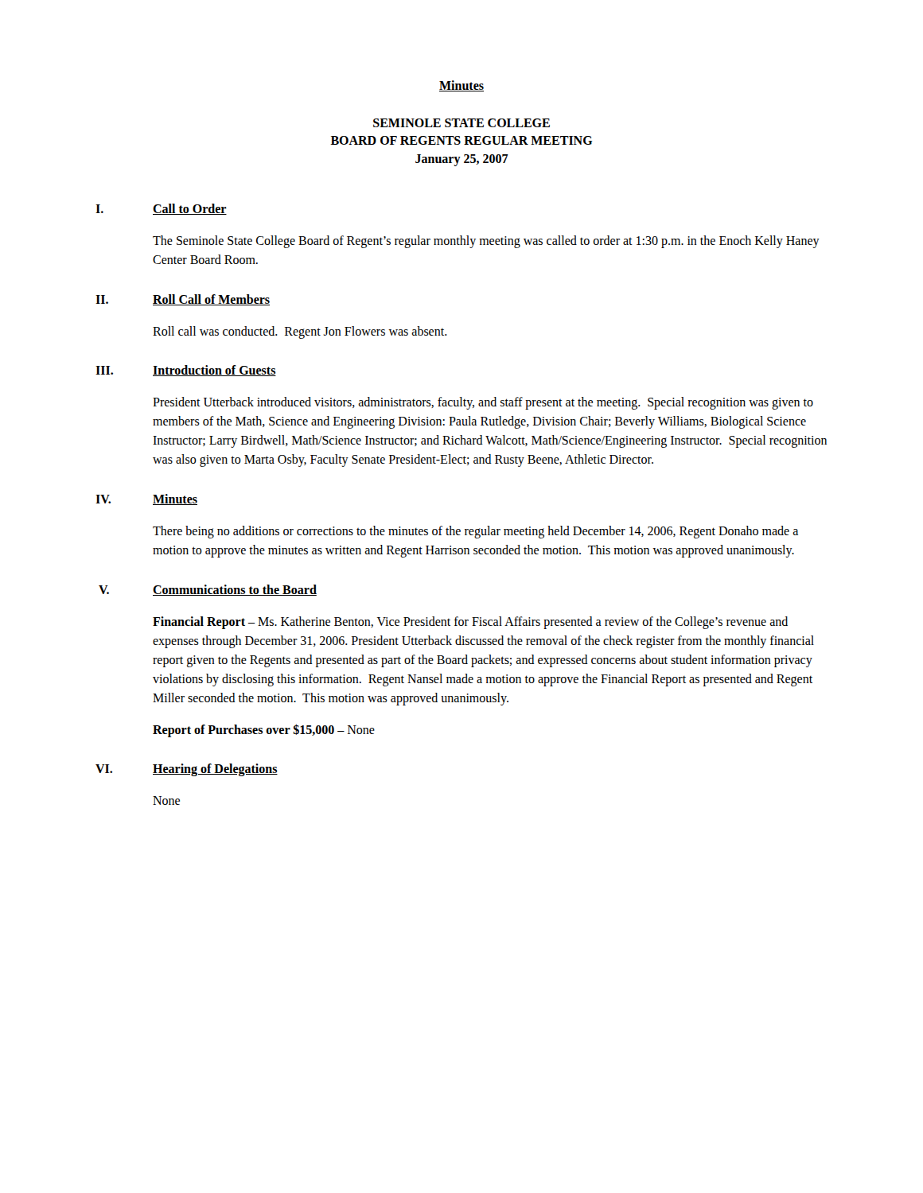Minutes
SEMINOLE STATE COLLEGE BOARD OF REGENTS REGULAR MEETING January 25, 2007
I. Call to Order
The Seminole State College Board of Regent’s regular monthly meeting was called to order at 1:30 p.m. in the Enoch Kelly Haney Center Board Room.
II. Roll Call of Members
Roll call was conducted. Regent Jon Flowers was absent.
III. Introduction of Guests
President Utterback introduced visitors, administrators, faculty, and staff present at the meeting. Special recognition was given to members of the Math, Science and Engineering Division: Paula Rutledge, Division Chair; Beverly Williams, Biological Science Instructor; Larry Birdwell, Math/Science Instructor; and Richard Walcott, Math/Science/Engineering Instructor. Special recognition was also given to Marta Osby, Faculty Senate President-Elect; and Rusty Beene, Athletic Director.
IV. Minutes
There being no additions or corrections to the minutes of the regular meeting held December 14, 2006, Regent Donaho made a motion to approve the minutes as written and Regent Harrison seconded the motion. This motion was approved unanimously.
V. Communications to the Board
Financial Report – Ms. Katherine Benton, Vice President for Fiscal Affairs presented a review of the College’s revenue and expenses through December 31, 2006. President Utterback discussed the removal of the check register from the monthly financial report given to the Regents and presented as part of the Board packets; and expressed concerns about student information privacy violations by disclosing this information. Regent Nansel made a motion to approve the Financial Report as presented and Regent Miller seconded the motion. This motion was approved unanimously.
Report of Purchases over $15,000 – None
VI. Hearing of Delegations
None